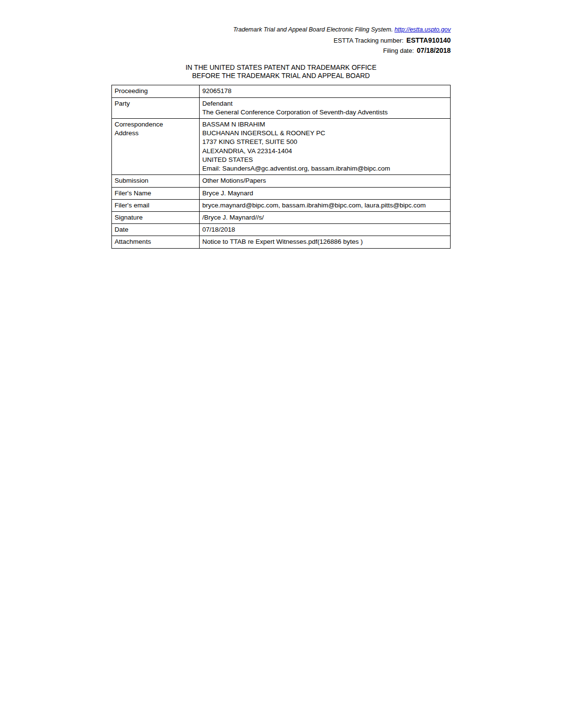Trademark Trial and Appeal Board Electronic Filing System. http://estta.uspto.gov
ESTTA Tracking number: ESTTA910140
Filing date: 07/18/2018
IN THE UNITED STATES PATENT AND TRADEMARK OFFICE
BEFORE THE TRADEMARK TRIAL AND APPEAL BOARD
| Proceeding | 92065178 |
| Party | Defendant The General Conference Corporation of Seventh-day Adventists |
| Correspondence Address | BASSAM N IBRAHIM BUCHANAN INGERSOLL & ROONEY PC 1737 KING STREET, SUITE 500 ALEXANDRIA, VA 22314-1404 UNITED STATES Email: SaundersA@gc.adventist.org, bassam.ibrahim@bipc.com |
| Submission | Other Motions/Papers |
| Filer's Name | Bryce J. Maynard |
| Filer's email | bryce.maynard@bipc.com, bassam.ibrahim@bipc.com, laura.pitts@bipc.com |
| Signature | /Bryce J. Maynard//s/ |
| Date | 07/18/2018 |
| Attachments | Notice to TTAB re Expert Witnesses.pdf(126886 bytes ) |